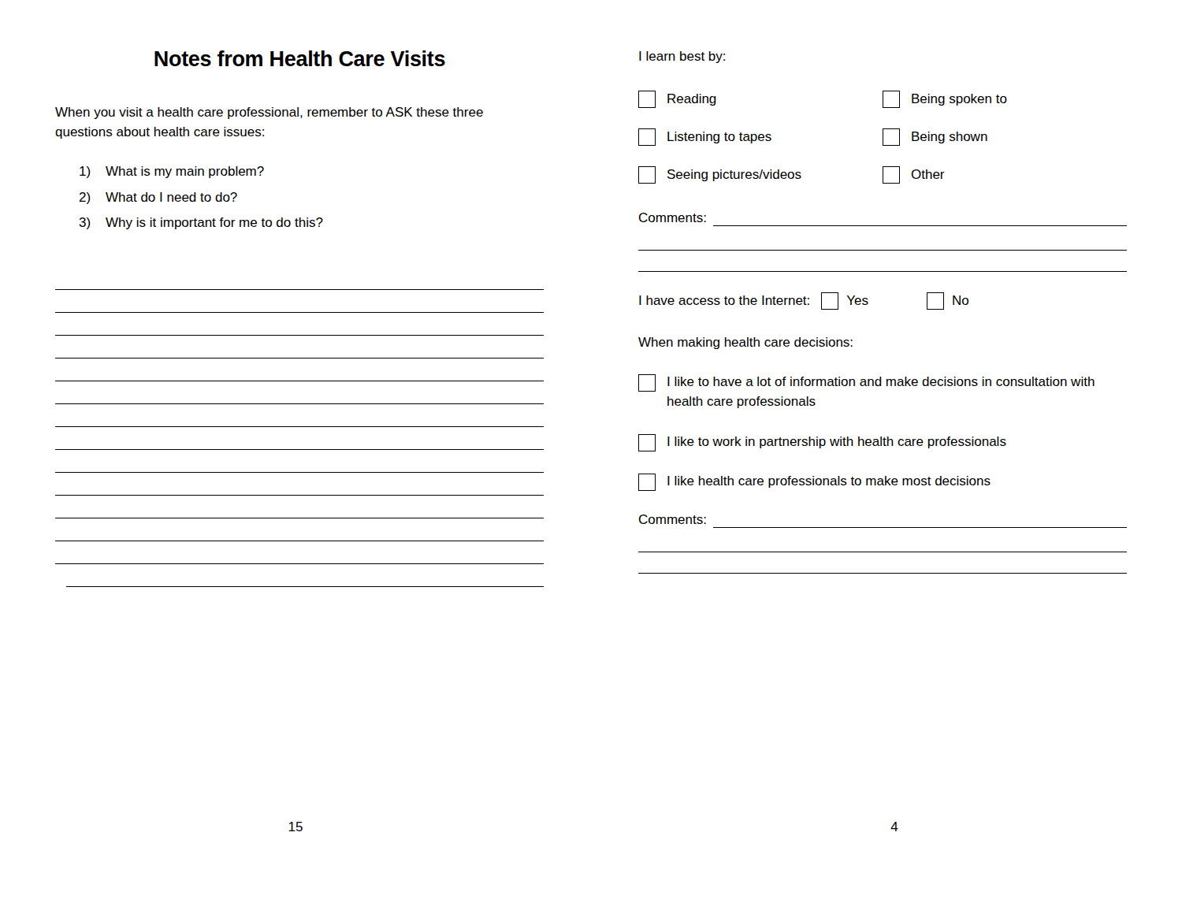Notes from Health Care Visits
When you visit a health care professional, remember to ASK these three questions about health care issues:
1) What is my main problem?
2) What do I need to do?
3) Why is it important for me to do this?
15
I learn best by:
Reading
Being spoken to
Listening to tapes
Being shown
Seeing pictures/videos
Other
Comments:
I have access to the Internet: Yes No
When making health care decisions:
I like to have a lot of information and make decisions in consultation with health care professionals
I like to work in partnership with health care professionals
I like health care professionals to make most decisions
Comments:
4